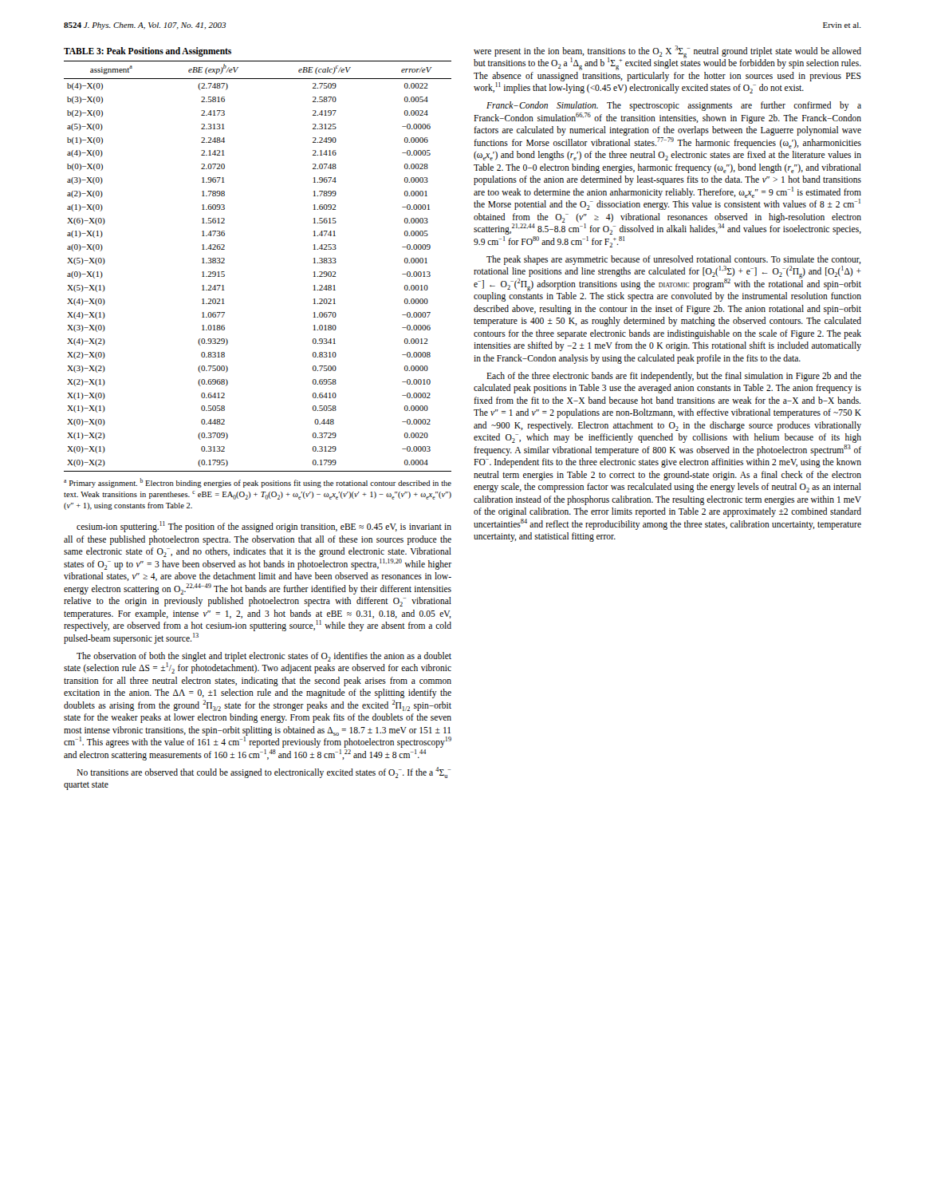8524 J. Phys. Chem. A, Vol. 107, No. 41, 2003
Ervin et al.
TABLE 3: Peak Positions and Assignments
| assignment a | eBE (exp) b /eV | eBE (calc) c /eV | error/eV |
| --- | --- | --- | --- |
| b(4)−X(0) | (2.7487) | 2.7509 | 0.0022 |
| b(3)−X(0) | 2.5816 | 2.5870 | 0.0054 |
| b(2)−X(0) | 2.4173 | 2.4197 | 0.0024 |
| a(5)−X(0) | 2.3131 | 2.3125 | −0.0006 |
| b(1)−X(0) | 2.2484 | 2.2490 | 0.0006 |
| a(4)−X(0) | 2.1421 | 2.1416 | −0.0005 |
| b(0)−X(0) | 2.0720 | 2.0748 | 0.0028 |
| a(3)−X(0) | 1.9671 | 1.9674 | 0.0003 |
| a(2)−X(0) | 1.7898 | 1.7899 | 0.0001 |
| a(1)−X(0) | 1.6093 | 1.6092 | −0.0001 |
| X(6)−X(0) | 1.5612 | 1.5615 | 0.0003 |
| a(1)−X(1) | 1.4736 | 1.4741 | 0.0005 |
| a(0)−X(0) | 1.4262 | 1.4253 | −0.0009 |
| X(5)−X(0) | 1.3832 | 1.3833 | 0.0001 |
| a(0)−X(1) | 1.2915 | 1.2902 | −0.0013 |
| X(5)−X(1) | 1.2471 | 1.2481 | 0.0010 |
| X(4)−X(0) | 1.2021 | 1.2021 | 0.0000 |
| X(4)−X(1) | 1.0677 | 1.0670 | −0.0007 |
| X(3)−X(0) | 1.0186 | 1.0180 | −0.0006 |
| X(4)−X(2) | (0.9329) | 0.9341 | 0.0012 |
| X(2)−X(0) | 0.8318 | 0.8310 | −0.0008 |
| X(3)−X(2) | (0.7500) | 0.7500 | 0.0000 |
| X(2)−X(1) | (0.6968) | 0.6958 | −0.0010 |
| X(1)−X(0) | 0.6412 | 0.6410 | −0.0002 |
| X(1)−X(1) | 0.5058 | 0.5058 | 0.0000 |
| X(0)−X(0) | 0.4482 | 0.448 | −0.0002 |
| X(1)−X(2) | (0.3709) | 0.3729 | 0.0020 |
| X(0)−X(1) | 0.3132 | 0.3129 | −0.0003 |
| X(0)−X(2) | (0.1795) | 0.1799 | 0.0004 |
a Primary assignment. b Electron binding energies of peak positions fit using the rotational contour described in the text. Weak transitions in parentheses. c eBE = EA0(O2) + T0(O2) + ωe′(v′) − ωexe′(v′)(v′ + 1) − ωe″(v″) + ωexe″(v″)(v″ + 1), using constants from Table 2.
cesium-ion sputtering.11 The position of the assigned origin transition, eBE ≈ 0.45 eV, is invariant in all of these published photoelectron spectra. The observation that all of these ion sources produce the same electronic state of O2−, and no others, indicates that it is the ground electronic state. Vibrational states of O2− up to v″ = 3 have been observed as hot bands in photoelectron spectra,11,19,20 while higher vibrational states, v″ ≥ 4, are above the detachment limit and have been observed as resonances in low-energy electron scattering on O2.22,44−49 The hot bands are further identified by their different intensities relative to the origin in previously published photoelectron spectra with different O2− vibrational temperatures. For example, intense v″ = 1, 2, and 3 hot bands at eBE ≈ 0.31, 0.18, and 0.05 eV, respectively, are observed from a hot cesium-ion sputtering source,11 while they are absent from a cold pulsed-beam supersonic jet source.13
The observation of both the singlet and triplet electronic states of O2 identifies the anion as a doublet state (selection rule ΔS = ±1/2 for photodetachment). Two adjacent peaks are observed for each vibronic transition for all three neutral electron states, indicating that the second peak arises from a common excitation in the anion. The ΔΛ = 0, ±1 selection rule and the magnitude of the splitting identify the doublets as arising from the ground 2Π3/2 state for the stronger peaks and the excited 2Π1/2 spin−orbit state for the weaker peaks at lower electron binding energy. From peak fits of the doublets of the seven most intense vibronic transitions, the spin−orbit splitting is obtained as Δso = 18.7 ± 1.3 meV or 151 ± 11 cm−1. This agrees with the value of 161 ± 4 cm−1 reported previously from photoelectron spectroscopy19 and electron scattering measurements of 160 ± 16 cm−1,48 and 160 ± 8 cm−1,22 and 149 ± 8 cm−1.44
No transitions are observed that could be assigned to electronically excited states of O2−. If the a 4Σu− quartet state
were present in the ion beam, transitions to the O2 X 3Σg− neutral ground triplet state would be allowed but transitions to the O2 a 1Δg and b 1Σg+ excited singlet states would be forbidden by spin selection rules. The absence of unassigned transitions, particularly for the hotter ion sources used in previous PES work,11 implies that low-lying (<0.45 eV) electronically excited states of O2− do not exist.
Franck−Condon Simulation. The spectroscopic assignments are further confirmed by a Franck−Condon simulation66,76 of the transition intensities, shown in Figure 2b. The Franck−Condon factors are calculated by numerical integration of the overlaps between the Laguerre polynomial wave functions for Morse oscillator vibrational states.77−79 The harmonic frequencies (ωe′), anharmonicities (ωexe′) and bond lengths (re′) of the three neutral O2 electronic states are fixed at the literature values in Table 2. The 0−0 electron binding energies, harmonic frequency (ωe″), bond length (re″), and vibrational populations of the anion are determined by least-squares fits to the data. The v″ > 1 hot band transitions are too weak to determine the anion anharmonicity reliably. Therefore, ωexe″ = 9 cm−1 is estimated from the Morse potential and the O2− dissociation energy. This value is consistent with values of 8 ± 2 cm−1 obtained from the O2− (v″ ≥ 4) vibrational resonances observed in high-resolution electron scattering,21,22,44 8.5−8.8 cm−1 for O2− dissolved in alkali halides,34 and values for isoelectronic species, 9.9 cm−1 for FO80 and 9.8 cm−1 for F2+.81
The peak shapes are asymmetric because of unresolved rotational contours. To simulate the contour, rotational line positions and line strengths are calculated for [O2(1,3Σ) + e−] ← O2−(2Πg) and [O2(1Δ) + e−] ← O2−(2Πg) adsorption transitions using the diatomic program82 with the rotational and spin−orbit coupling constants in Table 2. The stick spectra are convoluted by the instrumental resolution function described above, resulting in the contour in the inset of Figure 2b. The anion rotational and spin−orbit temperature is 400 ± 50 K, as roughly determined by matching the observed contours. The calculated contours for the three separate electronic bands are indistinguishable on the scale of Figure 2. The peak intensities are shifted by −2 ± 1 meV from the 0 K origin. This rotational shift is included automatically in the Franck−Condon analysis by using the calculated peak profile in the fits to the data.
Each of the three electronic bands are fit independently, but the final simulation in Figure 2b and the calculated peak positions in Table 3 use the averaged anion constants in Table 2. The anion frequency is fixed from the fit to the X−X band because hot band transitions are weak for the a−X and b−X bands. The v″ = 1 and v″ = 2 populations are non-Boltzmann, with effective vibrational temperatures of ~750 K and ~900 K, respectively. Electron attachment to O2 in the discharge source produces vibrationally excited O2−, which may be inefficiently quenched by collisions with helium because of its high frequency. A similar vibrational temperature of 800 K was observed in the photoelectron spectrum83 of FO−. Independent fits to the three electronic states give electron affinities within 2 meV, using the known neutral term energies in Table 2 to correct to the ground-state origin. As a final check of the electron energy scale, the compression factor was recalculated using the energy levels of neutral O2 as an internal calibration instead of the phosphorus calibration. The resulting electronic term energies are within 1 meV of the original calibration. The error limits reported in Table 2 are approximately ±2 combined standard uncertainties84 and reflect the reproducibility among the three states, calibration uncertainty, temperature uncertainty, and statistical fitting error.